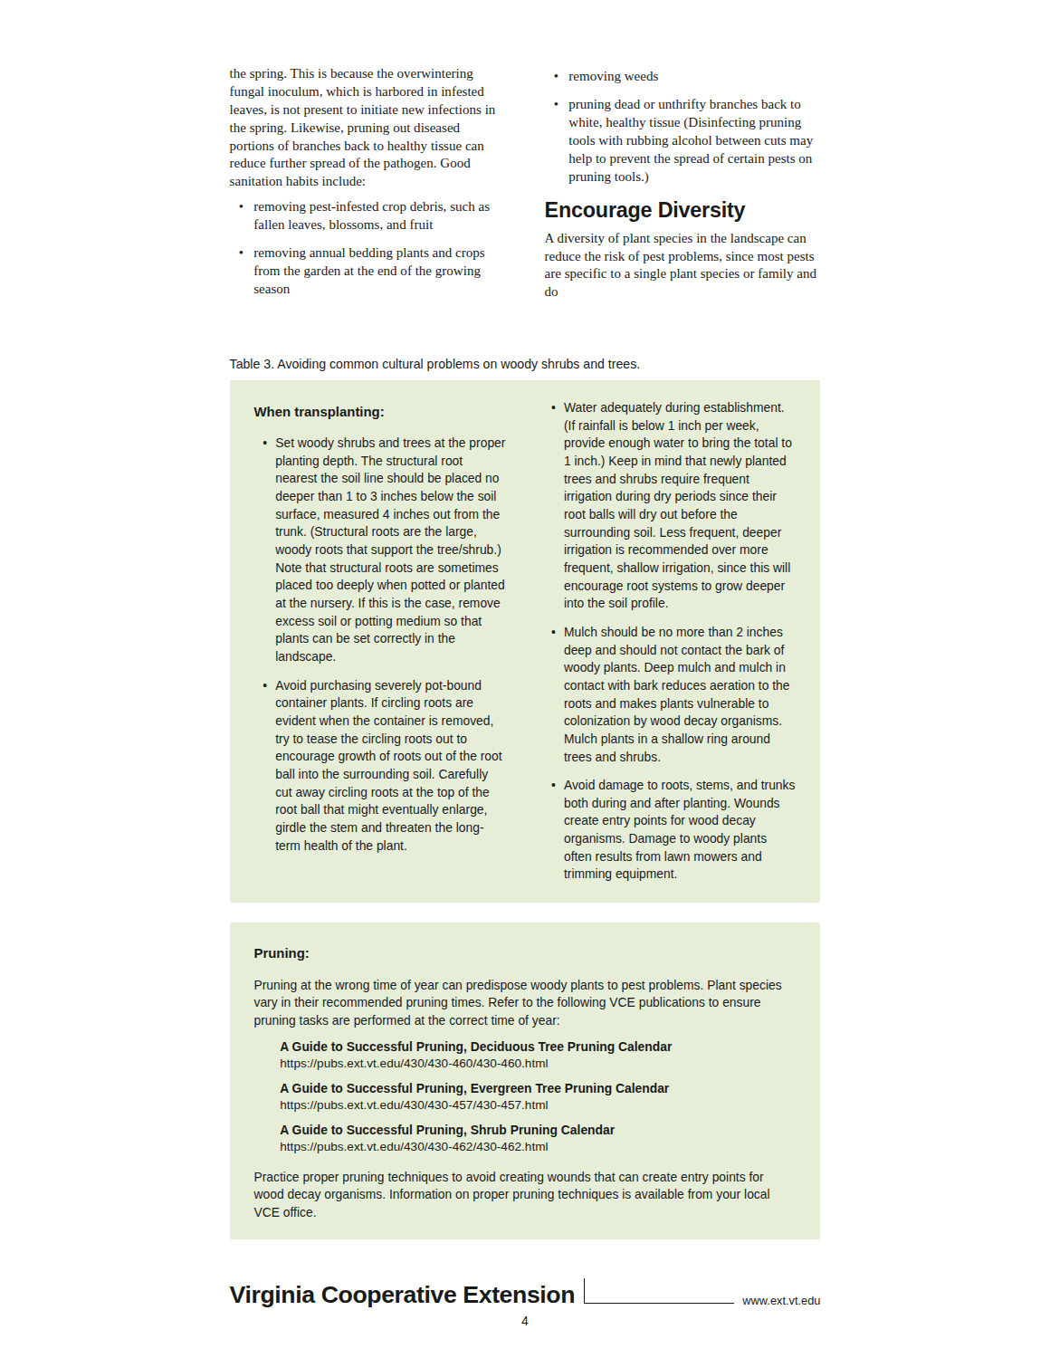the spring. This is because the overwintering fungal inoculum, which is harbored in infested leaves, is not present to initiate new infections in the spring. Likewise, pruning out diseased portions of branches back to healthy tissue can reduce further spread of the pathogen. Good sanitation habits include:
removing pest-infested crop debris, such as fallen leaves, blossoms, and fruit
removing annual bedding plants and crops from the garden at the end of the growing season
removing weeds
pruning dead or unthrifty branches back to white, healthy tissue (Disinfecting pruning tools with rubbing alcohol between cuts may help to prevent the spread of certain pests on pruning tools.)
Encourage Diversity
A diversity of plant species in the landscape can reduce the risk of pest problems, since most pests are specific to a single plant species or family and do
Table 3. Avoiding common cultural problems on woody shrubs and trees.
When transplanting:
Set woody shrubs and trees at the proper planting depth. The structural root nearest the soil line should be placed no deeper than 1 to 3 inches below the soil surface, measured 4 inches out from the trunk. (Structural roots are the large, woody roots that support the tree/shrub.) Note that structural roots are sometimes placed too deeply when potted or planted at the nursery. If this is the case, remove excess soil or potting medium so that plants can be set correctly in the landscape.
Avoid purchasing severely pot-bound container plants. If circling roots are evident when the container is removed, try to tease the circling roots out to encourage growth of roots out of the root ball into the surrounding soil. Carefully cut away circling roots at the top of the root ball that might eventually enlarge, girdle the stem and threaten the long-term health of the plant.
Water adequately during establishment. (If rainfall is below 1 inch per week, provide enough water to bring the total to 1 inch.) Keep in mind that newly planted trees and shrubs require frequent irrigation during dry periods since their root balls will dry out before the surrounding soil. Less frequent, deeper irrigation is recommended over more frequent, shallow irrigation, since this will encourage root systems to grow deeper into the soil profile.
Mulch should be no more than 2 inches deep and should not contact the bark of woody plants. Deep mulch and mulch in contact with bark reduces aeration to the roots and makes plants vulnerable to colonization by wood decay organisms. Mulch plants in a shallow ring around trees and shrubs.
Avoid damage to roots, stems, and trunks both during and after planting. Wounds create entry points for wood decay organisms. Damage to woody plants often results from lawn mowers and trimming equipment.
Pruning:
Pruning at the wrong time of year can predispose woody plants to pest problems. Plant species vary in their recommended pruning times. Refer to the following VCE publications to ensure pruning tasks are performed at the correct time of year:
A Guide to Successful Pruning, Deciduous Tree Pruning Calendar https://pubs.ext.vt.edu/430/430-460/430-460.html
A Guide to Successful Pruning, Evergreen Tree Pruning Calendar https://pubs.ext.vt.edu/430/430-457/430-457.html
A Guide to Successful Pruning, Shrub Pruning Calendar https://pubs.ext.vt.edu/430/430-462/430-462.html
Practice proper pruning techniques to avoid creating wounds that can create entry points for wood decay organisms. Information on proper pruning techniques is available from your local VCE office.
Virginia Cooperative Extension
www.ext.vt.edu
4